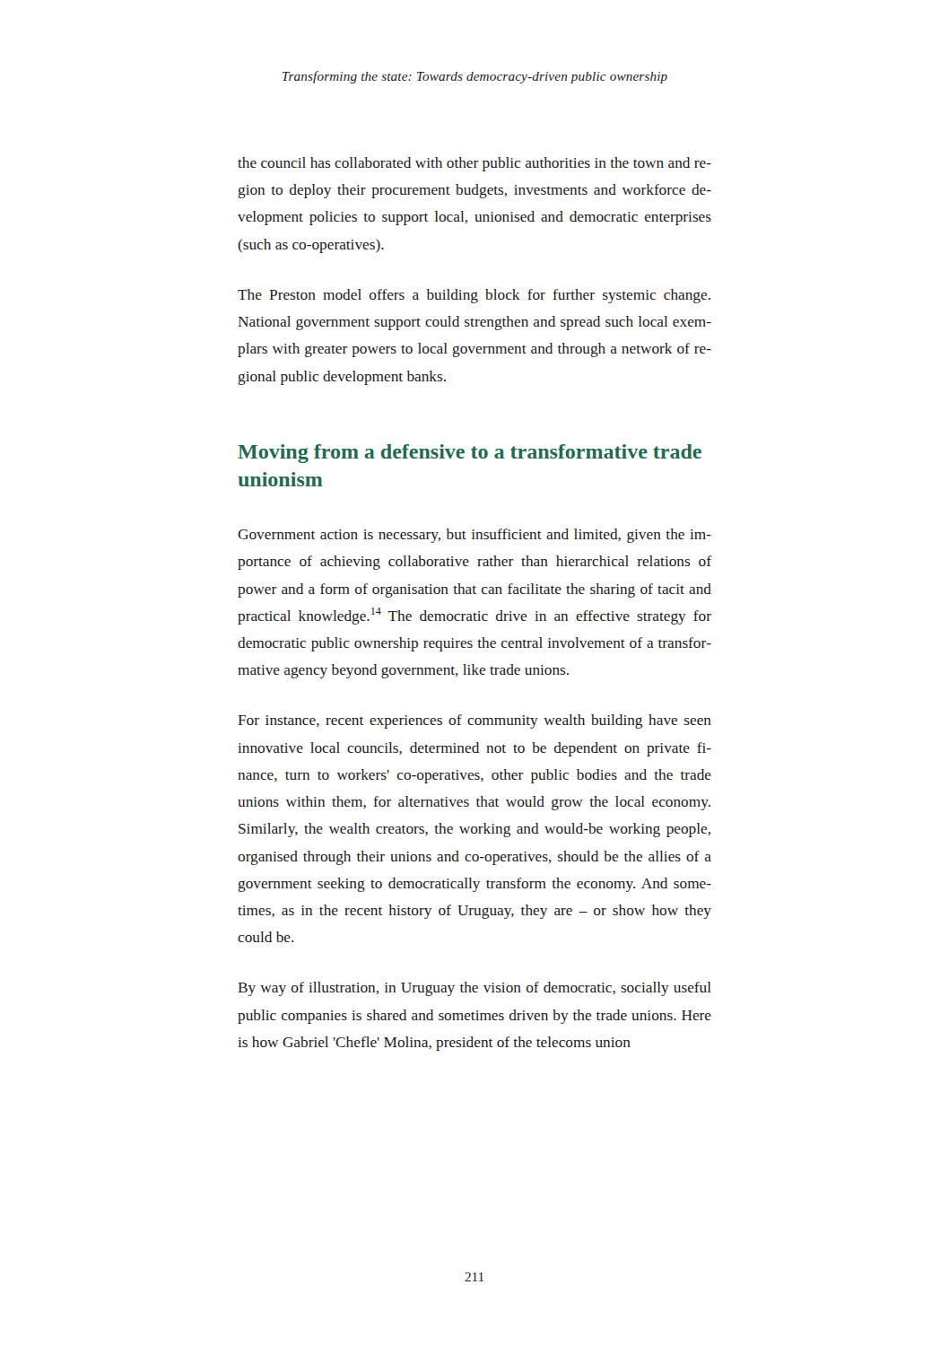Transforming the state: Towards democracy-driven public ownership
the council has collaborated with other public authorities in the town and region to deploy their procurement budgets, investments and workforce development policies to support local, unionised and democratic enterprises (such as co-operatives).
The Preston model offers a building block for further systemic change. National government support could strengthen and spread such local exemplars with greater powers to local government and through a network of regional public development banks.
Moving from a defensive to a transformative trade unionism
Government action is necessary, but insufficient and limited, given the importance of achieving collaborative rather than hierarchical relations of power and a form of organisation that can facilitate the sharing of tacit and practical knowledge.14 The democratic drive in an effective strategy for democratic public ownership requires the central involvement of a transformative agency beyond government, like trade unions.
For instance, recent experiences of community wealth building have seen innovative local councils, determined not to be dependent on private finance, turn to workers' co-operatives, other public bodies and the trade unions within them, for alternatives that would grow the local economy. Similarly, the wealth creators, the working and would-be working people, organised through their unions and co-operatives, should be the allies of a government seeking to democratically transform the economy. And sometimes, as in the recent history of Uruguay, they are – or show how they could be.
By way of illustration, in Uruguay the vision of democratic, socially useful public companies is shared and sometimes driven by the trade unions. Here is how Gabriel 'Chefle' Molina, president of the telecoms union
211